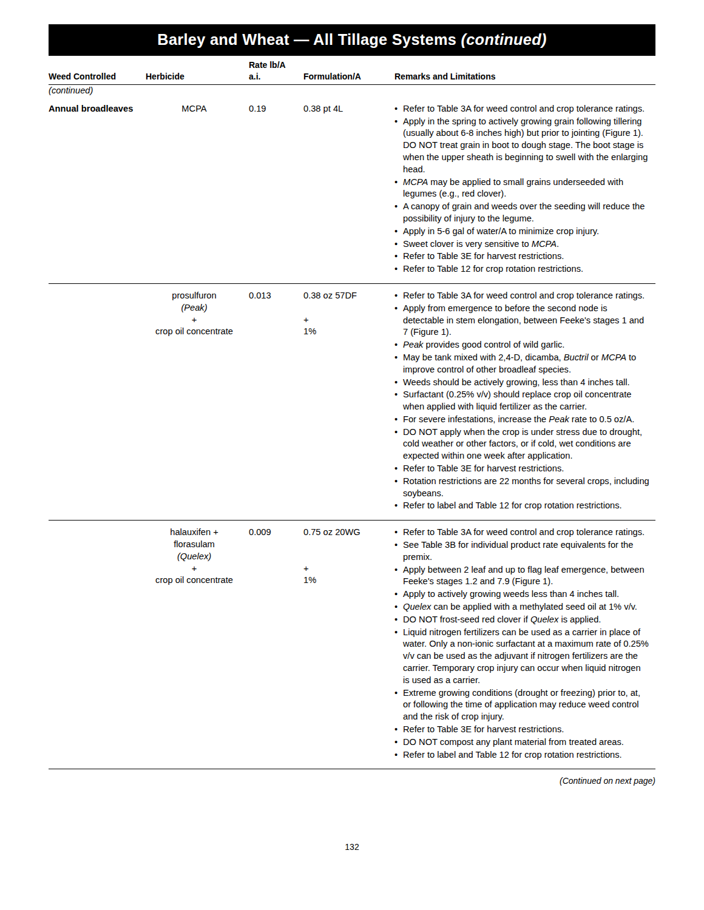Barley and Wheat — All Tillage Systems (continued)
| | | Rate lb/A | | |
| --- | --- | --- | --- | --- |
| Weed Controlled | Herbicide | a.i. | Formulation/A | Remarks and Limitations |
| (continued) |
| Annual broadleaves | MCPA | 0.19 | 0.38 pt 4L | Refer to Table 3A for weed control and crop tolerance ratings. Apply in the spring to actively growing grain following tillering (usually about 6-8 inches high) but prior to jointing (Figure 1). DO NOT treat grain in boot to dough stage. The boot stage is when the upper sheath is beginning to swell with the enlarging head. MCPA may be applied to small grains underseeded with legumes (e.g., red clover). A canopy of grain and weeds over the seeding will reduce the possibility of injury to the legume. Apply in 5-6 gal of water/A to minimize crop injury. Sweet clover is very sensitive to MCPA . Refer to Table 3E for harvest restrictions. Refer to Table 12 for crop rotation restrictions. |
| | prosulfuron (Peak) + crop oil concentrate | 0.013 | 0.38 oz 57DF + 1% | Refer to Table 3A for weed control and crop tolerance ratings. Apply from emergence to before the second node is detectable in stem elongation, between Feeke's stages 1 and 7 (Figure 1). Peak provides good control of wild garlic. May be tank mixed with 2,4-D, dicamba, Buctril or MCPA to improve control of other broadleaf species. Weeds should be actively growing, less than 4 inches tall. Surfactant (0.25% v/v) should replace crop oil concentrate when applied with liquid fertilizer as the carrier. For severe infestations, increase the Peak rate to 0.5 oz/A. DO NOT apply when the crop is under stress due to drought, cold weather or other factors, or if cold, wet conditions are expected within one week after application. Refer to Table 3E for harvest restrictions. Rotation restrictions are 22 months for several crops, including soybeans. Refer to label and Table 12 for crop rotation restrictions. |
| | halauxifen + florasulam (Quelex) + crop oil concentrate | 0.009 | 0.75 oz 20WG + 1% | Refer to Table 3A for weed control and crop tolerance ratings. See Table 3B for individual product rate equivalents for the premix. Apply between 2 leaf and up to flag leaf emergence, between Feeke's stages 1.2 and 7.9 (Figure 1). Apply to actively growing weeds less than 4 inches tall. Quelex can be applied with a methylated seed oil at 1% v/v. DO NOT frost-seed red clover if Quelex is applied. Liquid nitrogen fertilizers can be used as a carrier in place of water. Only a non-ionic surfactant at a maximum rate of 0.25% v/v can be used as the adjuvant if nitrogen fertilizers are the carrier. Temporary crop injury can occur when liquid nitrogen is used as a carrier. Extreme growing conditions (drought or freezing) prior to, at, or following the time of application may reduce weed control and the risk of crop injury. Refer to Table 3E for harvest restrictions. DO NOT compost any plant material from treated areas. Refer to label and Table 12 for crop rotation restrictions. |
(Continued on next page)
132